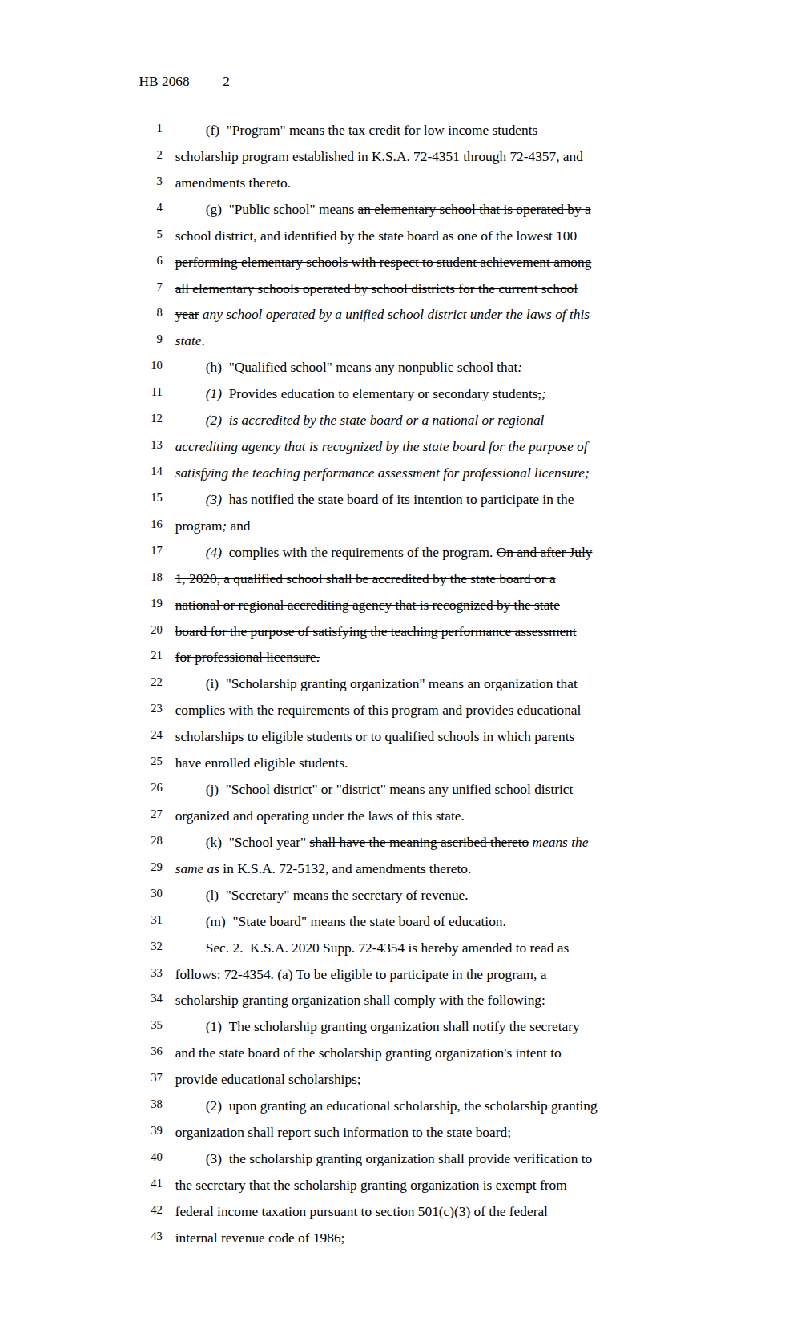HB 2068 2
(f) "Program" means the tax credit for low income students
scholarship program established in K.S.A. 72-4351 through 72-4357, and
amendments thereto.
(g) "Public school" means an elementary school that is operated by a
school district, and identified by the state board as one of the lowest 100
performing elementary schools with respect to student achievement among
all elementary schools operated by school districts for the current school
year any school operated by a unified school district under the laws of this
state.
(h) "Qualified school" means any nonpublic school that:
(1) Provides education to elementary or secondary students,;
(2) is accredited by the state board or a national or regional
accrediting agency that is recognized by the state board for the purpose of
satisfying the teaching performance assessment for professional licensure;
(3) has notified the state board of its intention to participate in the
program; and
(4) complies with the requirements of the program. On and after July
1, 2020, a qualified school shall be accredited by the state board or a
national or regional accrediting agency that is recognized by the state
board for the purpose of satisfying the teaching performance assessment
for professional licensure.
(i) "Scholarship granting organization" means an organization that
complies with the requirements of this program and provides educational
scholarships to eligible students or to qualified schools in which parents
have enrolled eligible students.
(j) "School district" or "district" means any unified school district
organized and operating under the laws of this state.
(k) "School year" shall have the meaning ascribed thereto means the
same as in K.S.A. 72-5132, and amendments thereto.
(l) "Secretary" means the secretary of revenue.
(m) "State board" means the state board of education.
Sec. 2. K.S.A. 2020 Supp. 72-4354 is hereby amended to read as
follows: 72-4354. (a) To be eligible to participate in the program, a
scholarship granting organization shall comply with the following:
(1) The scholarship granting organization shall notify the secretary
and the state board of the scholarship granting organization's intent to
provide educational scholarships;
(2) upon granting an educational scholarship, the scholarship granting
organization shall report such information to the state board;
(3) the scholarship granting organization shall provide verification to
the secretary that the scholarship granting organization is exempt from
federal income taxation pursuant to section 501(c)(3) of the federal
internal revenue code of 1986;